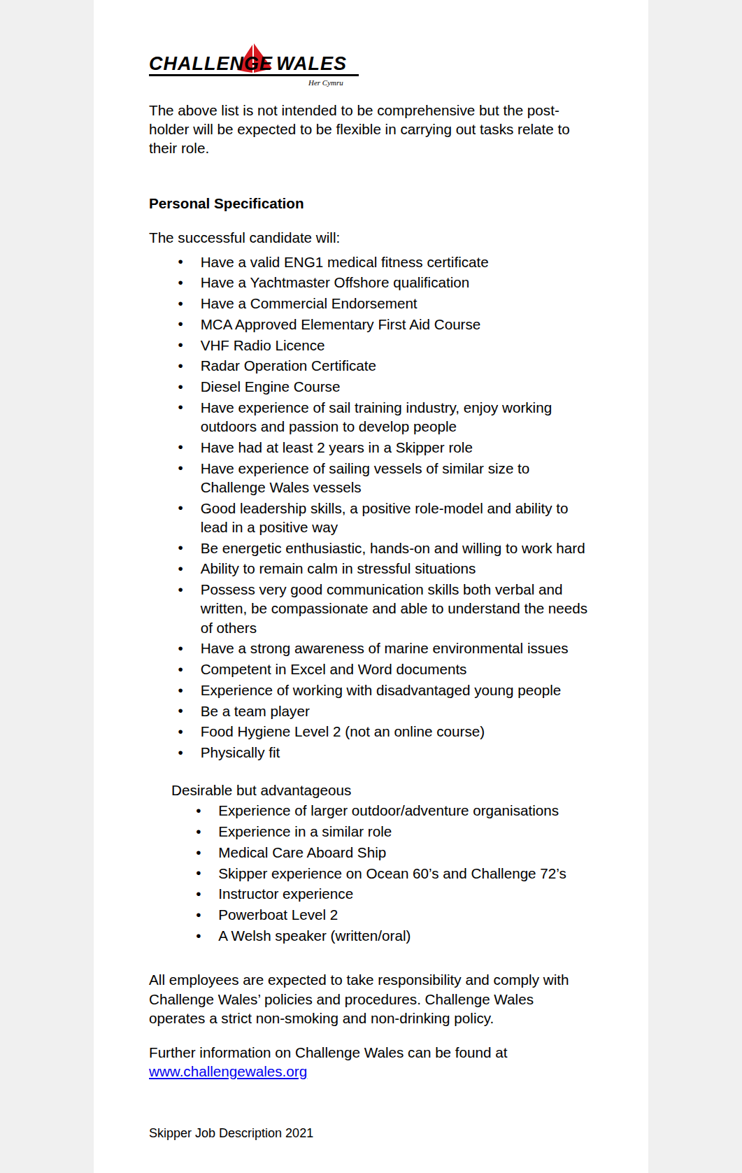CHALLENGE WALES Her Cymru
The above list is not intended to be comprehensive but the post-holder will be expected to be flexible in carrying out tasks relate to their role.
Personal Specification
The successful candidate will:
Have a valid ENG1 medical fitness certificate
Have a Yachtmaster Offshore qualification
Have a Commercial Endorsement
MCA Approved Elementary First Aid Course
VHF Radio Licence
Radar Operation Certificate
Diesel Engine Course
Have experience of sail training industry, enjoy working outdoors and passion to develop people
Have had at least 2 years in a Skipper role
Have experience of sailing vessels of similar size to Challenge Wales vessels
Good leadership skills, a positive role-model and ability to lead in a positive way
Be energetic enthusiastic, hands-on and willing to work hard
Ability to remain calm in stressful situations
Possess very good communication skills both verbal and written, be compassionate and able to understand the needs of others
Have a strong awareness of marine environmental issues
Competent in Excel and Word documents
Experience of working with disadvantaged young people
Be a team player
Food Hygiene Level 2 (not an online course)
Physically fit
Desirable but advantageous
Experience of larger outdoor/adventure organisations
Experience in a similar role
Medical Care Aboard Ship
Skipper experience on Ocean 60’s and Challenge 72’s
Instructor experience
Powerboat Level 2
A Welsh speaker (written/oral)
All employees are expected to take responsibility and comply with Challenge Wales’ policies and procedures. Challenge Wales operates a strict non-smoking and non-drinking policy.
Further information on Challenge Wales can be found at www.challengewales.org
Skipper Job Description 2021